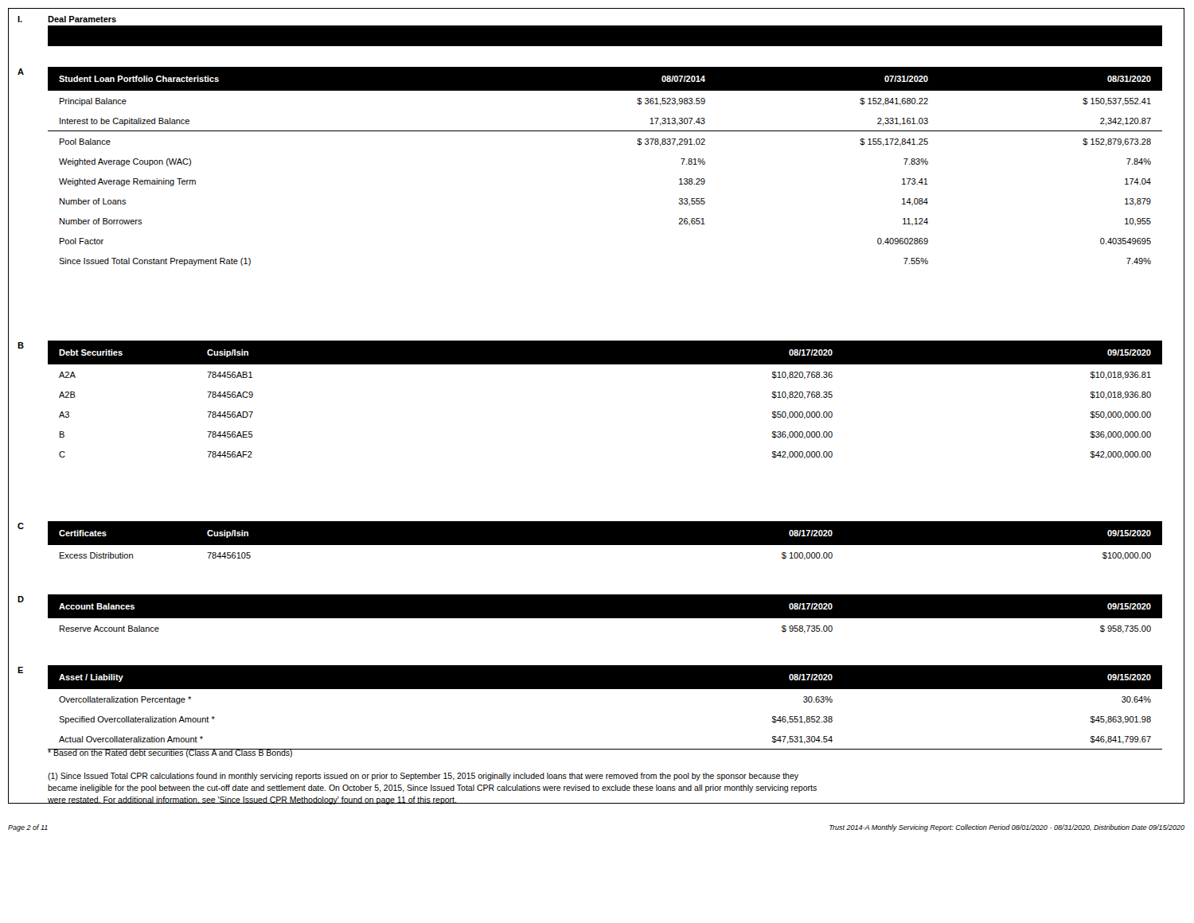I.
Deal Parameters
A
| Student Loan Portfolio Characteristics | 08/07/2014 | 07/31/2020 | 08/31/2020 |
| --- | --- | --- | --- |
| Principal Balance | $ 361,523,983.59 | $ 152,841,680.22 | $ 150,537,552.41 |
| Interest to be Capitalized Balance | 17,313,307.43 | 2,331,161.03 | 2,342,120.87 |
| Pool Balance | $ 378,837,291.02 | $ 155,172,841.25 | $ 152,879,673.28 |
| Weighted Average Coupon (WAC) | 7.81% | 7.83% | 7.84% |
| Weighted Average Remaining Term | 138.29 | 173.41 | 174.04 |
| Number of Loans | 33,555 | 14,084 | 13,879 |
| Number of Borrowers | 26,651 | 11,124 | 10,955 |
| Pool Factor | | 0.409602869 | 0.403549695 |
| Since Issued Total Constant Prepayment Rate (1) | | 7.55% | 7.49% |
B
| Debt Securities | Cusip/Isin | 08/17/2020 | 09/15/2020 |
| --- | --- | --- | --- |
| A2A | 784456AB1 | $10,820,768.36 | $10,018,936.81 |
| A2B | 784456AC9 | $10,820,768.35 | $10,018,936.80 |
| A3 | 784456AD7 | $50,000,000.00 | $50,000,000.00 |
| B | 784456AE5 | $36,000,000.00 | $36,000,000.00 |
| C | 784456AF2 | $42,000,000.00 | $42,000,000.00 |
C
| Certificates | Cusip/Isin | 08/17/2020 | 09/15/2020 |
| --- | --- | --- | --- |
| Excess Distribution | 784456105 | $ 100,000.00 | $100,000.00 |
D
| Account Balances | 08/17/2020 | 09/15/2020 |
| --- | --- | --- |
| Reserve Account Balance | $ 958,735.00 | $ 958,735.00 |
E
| Asset / Liability | 08/17/2020 | 09/15/2020 |
| --- | --- | --- |
| Overcollateralization Percentage * | 30.63% | 30.64% |
| Specified Overcollateralization Amount * | $46,551,852.38 | $45,863,901.98 |
| Actual Overcollateralization Amount * | $47,531,304.54 | $46,841,799.67 |
* Based on the Rated debt securities (Class A and Class B Bonds)
(1) Since Issued Total CPR calculations found in monthly servicing reports issued on or prior to September 15, 2015 originally included loans that were removed from the pool by the sponsor because they
became ineligible for the pool between the cut-off date and settlement date. On October 5, 2015, Since Issued Total CPR calculations were revised to exclude these loans and all prior monthly servicing reports
were restated. For additional information, see 'Since Issued CPR Methodology' found on page 11 of this report.
Page 2 of 11
Trust 2014-A Monthly Servicing Report: Collection Period 08/01/2020 - 08/31/2020, Distribution Date 09/15/2020